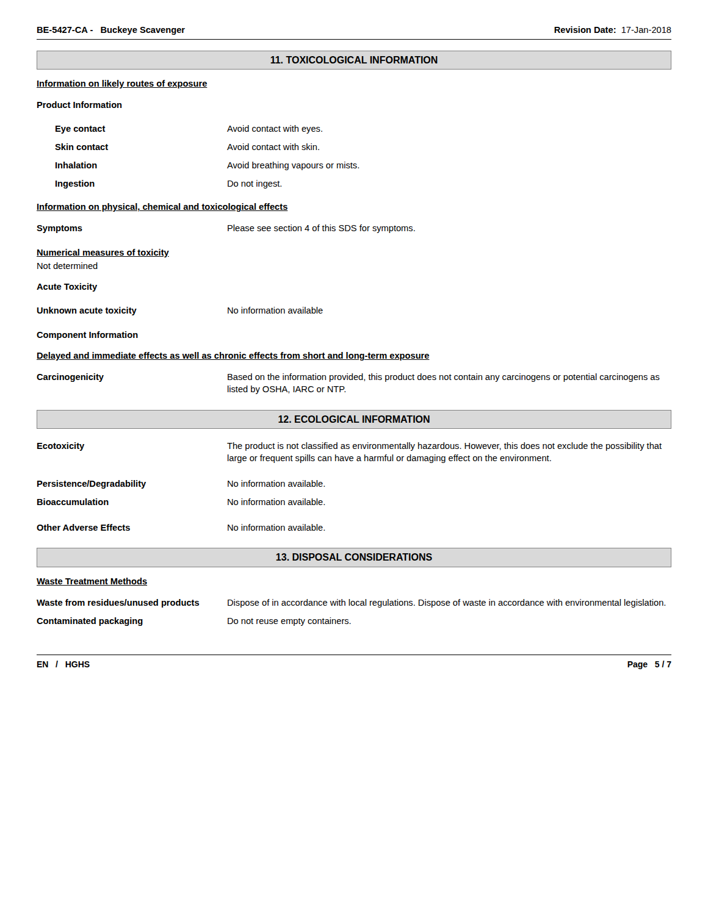BE-5427-CA - Buckeye Scavenger
Revision Date: 17-Jan-2018
11. TOXICOLOGICAL INFORMATION
Information on likely routes of exposure
Product Information
| Eye contact | Avoid contact with eyes. |
| Skin contact | Avoid contact with skin. |
| Inhalation | Avoid breathing vapours or mists. |
| Ingestion | Do not ingest. |
Information on physical, chemical and toxicological effects
| Symptoms | Please see section 4 of this SDS for symptoms. |
Numerical measures of toxicity
Not determined
Acute Toxicity
| Unknown acute toxicity | No information available |
Component Information
Delayed and immediate effects as well as chronic effects from short and long-term exposure
| Carcinogenicity | Based on the information provided, this product does not contain any carcinogens or potential carcinogens as listed by OSHA, IARC or NTP. |
12. ECOLOGICAL INFORMATION
| Ecotoxicity | The product is not classified as environmentally hazardous. However, this does not exclude the possibility that large or frequent spills can have a harmful or damaging effect on the environment. |
| Persistence/Degradability | No information available. |
| Bioaccumulation | No information available. |
| Other Adverse Effects | No information available. |
13. DISPOSAL CONSIDERATIONS
Waste Treatment Methods
| Waste from residues/unused products | Dispose of in accordance with local regulations. Dispose of waste in accordance with environmental legislation. |
| Contaminated packaging | Do not reuse empty containers. |
EN / HGHS
Page 5 / 7